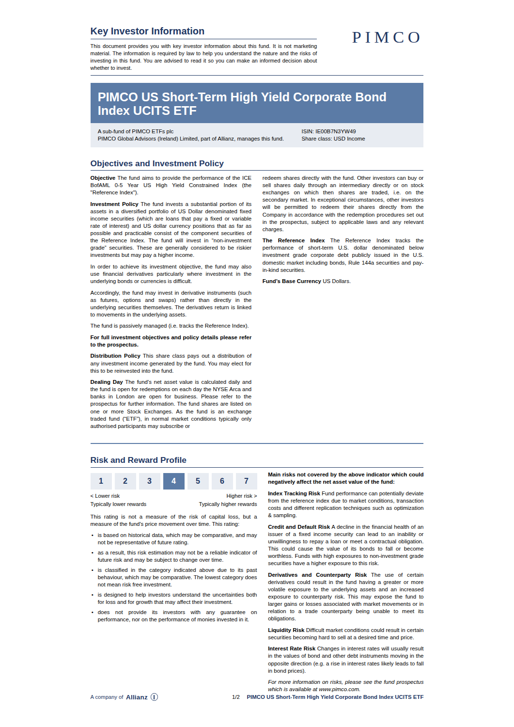Key Investor Information
This document provides you with key investor information about this fund. It is not marketing material. The information is required by law to help you understand the nature and the risks of investing in this fund. You are advised to read it so you can make an informed decision about whether to invest.
PIMCO
PIMCO US Short-Term High Yield Corporate Bond Index UCITS ETF
A sub-fund of PIMCO ETFs plc
PIMCO Global Advisors (Ireland) Limited, part of Allianz, manages this fund.
ISIN: IE00B7N3YW49
Share class: USD Income
Objectives and Investment Policy
Objective The fund aims to provide the performance of the ICE BofAML 0-5 Year US High Yield Constrained Index (the "Reference Index").
Investment Policy The fund invests a substantial portion of its assets in a diversified portfolio of US Dollar denominated fixed income securities (which are loans that pay a fixed or variable rate of interest) and US dollar currency positions that as far as possible and practicable consist of the component securities of the Reference Index. The fund will invest in “non-investment grade” securities. These are generally considered to be riskier investments but may pay a higher income.
In order to achieve its investment objective, the fund may also use financial derivatives particularly where investment in the underlying bonds or currencies is difficult.
Accordingly, the fund may invest in derivative instruments (such as futures, options and swaps) rather than directly in the underlying securities themselves. The derivatives return is linked to movements in the underlying assets.
The fund is passively managed (i.e. tracks the Reference Index).
For full investment objectives and policy details please refer to the prospectus.
Distribution Policy This share class pays out a distribution of any investment income generated by the fund. You may elect for this to be reinvested into the fund.
Dealing Day The fund's net asset value is calculated daily and the fund is open for redemptions on each day the NYSE Arca and banks in London are open for business. Please refer to the prospectus for further information. The fund shares are listed on one or more Stock Exchanges. As the fund is an exchange traded fund (“ETF”), in normal market conditions typically only authorised participants may subscribe or
redeem shares directly with the fund. Other investors can buy or sell shares daily through an intermediary directly or on stock exchanges on which then shares are traded, i.e. on the secondary market. In exceptional circumstances, other investors will be permitted to redeem their shares directly from the Company in accordance with the redemption procedures set out in the prospectus, subject to applicable laws and any relevant charges.
The Reference Index The Reference Index tracks the performance of short-term U.S. dollar denominated below investment grade corporate debt publicly issued in the U.S. domestic market including bonds, Rule 144a securities and pay-in-kind securities.
Fund’s Base Currency US Dollars.
Risk and Reward Profile
1
2
3
4
5
6
7
< Lower risk Higher risk >
Typically lower rewards Typically higher rewards
This rating is not a measure of the risk of capital loss, but a measure of the fund's price movement over time. This rating:
is based on historical data, which may be comparative, and may not be representative of future rating.
as a result, this risk estimation may not be a reliable indicator of future risk and may be subject to change over time.
is classified in the category indicated above due to its past behaviour, which may be comparative. The lowest category does not mean risk free investment.
is designed to help investors understand the uncertainties both for loss and for growth that may affect their investment.
does not provide its investors with any guarantee on performance, nor on the performance of monies invested in it.
Main risks not covered by the above indicator which could negatively affect the net asset value of the fund:
Index Tracking Risk Fund performance can potentially deviate from the reference index due to market conditions, transaction costs and different replication techniques such as optimization & sampling.
Credit and Default Risk A decline in the financial health of an issuer of a fixed income security can lead to an inability or unwillingness to repay a loan or meet a contractual obligation. This could cause the value of its bonds to fall or become worthless. Funds with high exposures to non-investment grade securities have a higher exposure to this risk.
Derivatives and Counterparty Risk The use of certain derivatives could result in the fund having a greater or more volatile exposure to the underlying assets and an increased exposure to counterparty risk. This may expose the fund to larger gains or losses associated with market movements or in relation to a trade counterparty being unable to meet its obligations.
Liquidity Risk Difficult market conditions could result in certain securities becoming hard to sell at a desired time and price.
Interest Rate Risk Changes in interest rates will usually result in the values of bond and other debt instruments moving in the opposite direction (e.g. a rise in interest rates likely leads to fall in bond prices).
For more information on risks, please see the fund prospectus which is available at www.pimco.com.
A company of Allianz
1/2 PIMCO US Short-Term High Yield Corporate Bond Index UCITS ETF